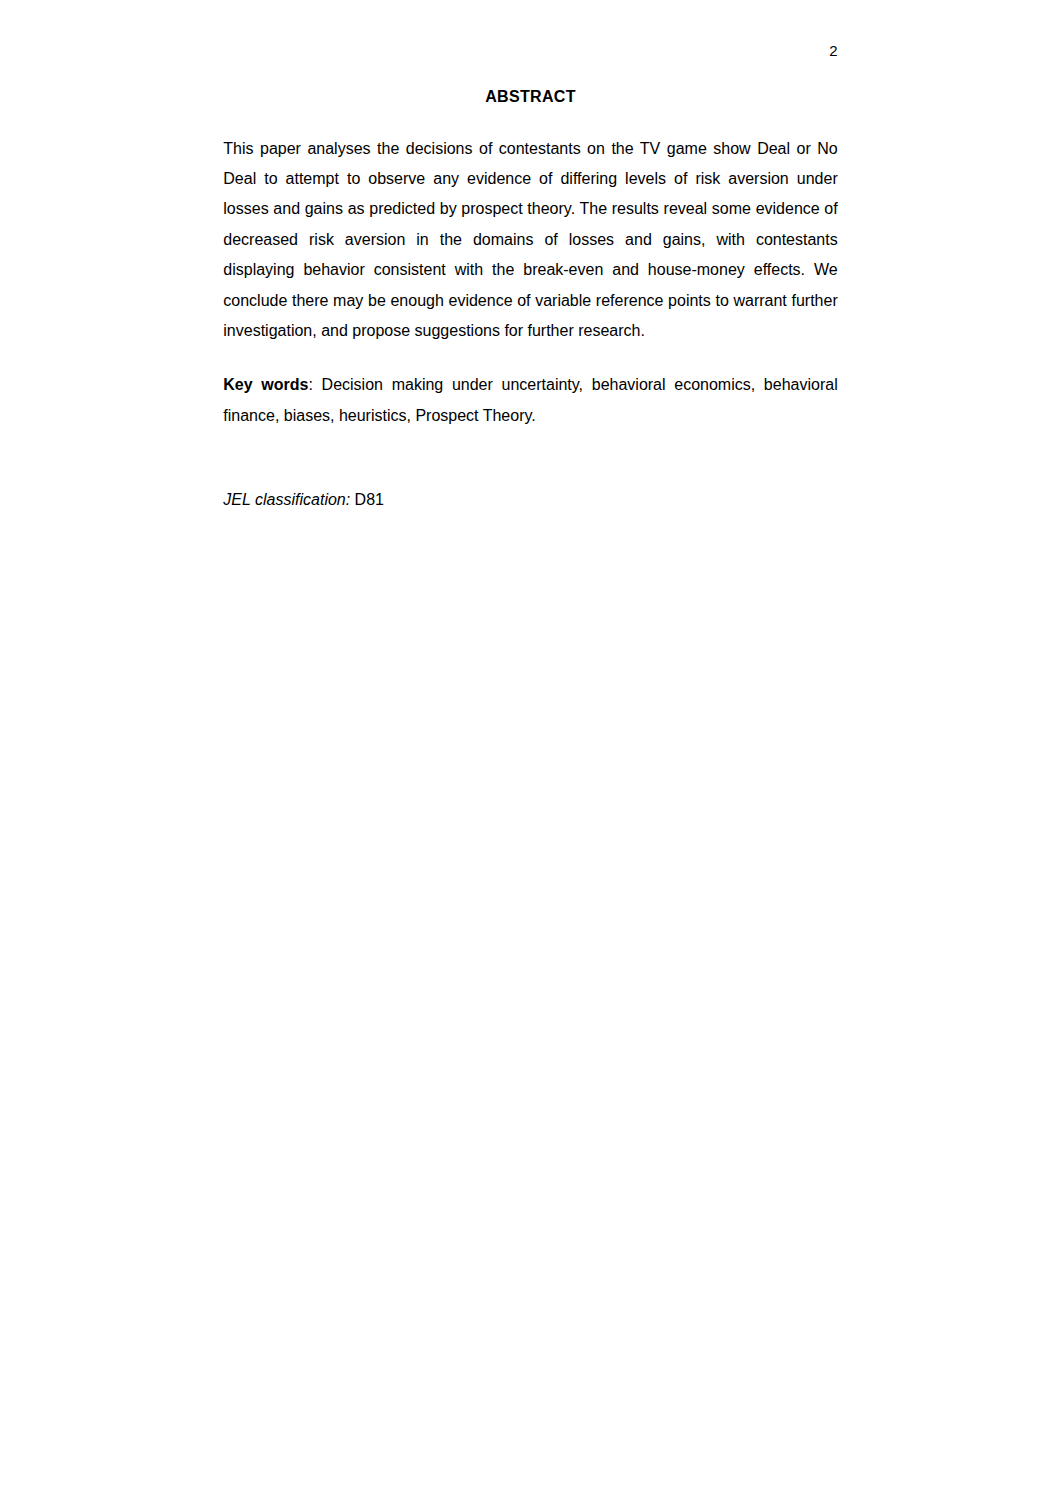2
ABSTRACT
This paper analyses the decisions of contestants on the TV game show Deal or No Deal to attempt to observe any evidence of differing levels of risk aversion under losses and gains as predicted by prospect theory. The results reveal some evidence of decreased risk aversion in the domains of losses and gains, with contestants displaying behavior consistent with the break-even and house-money effects. We conclude there may be enough evidence of variable reference points to warrant further investigation, and propose suggestions for further research.
Key words: Decision making under uncertainty, behavioral economics, behavioral finance, biases, heuristics, Prospect Theory.
JEL classification: D81